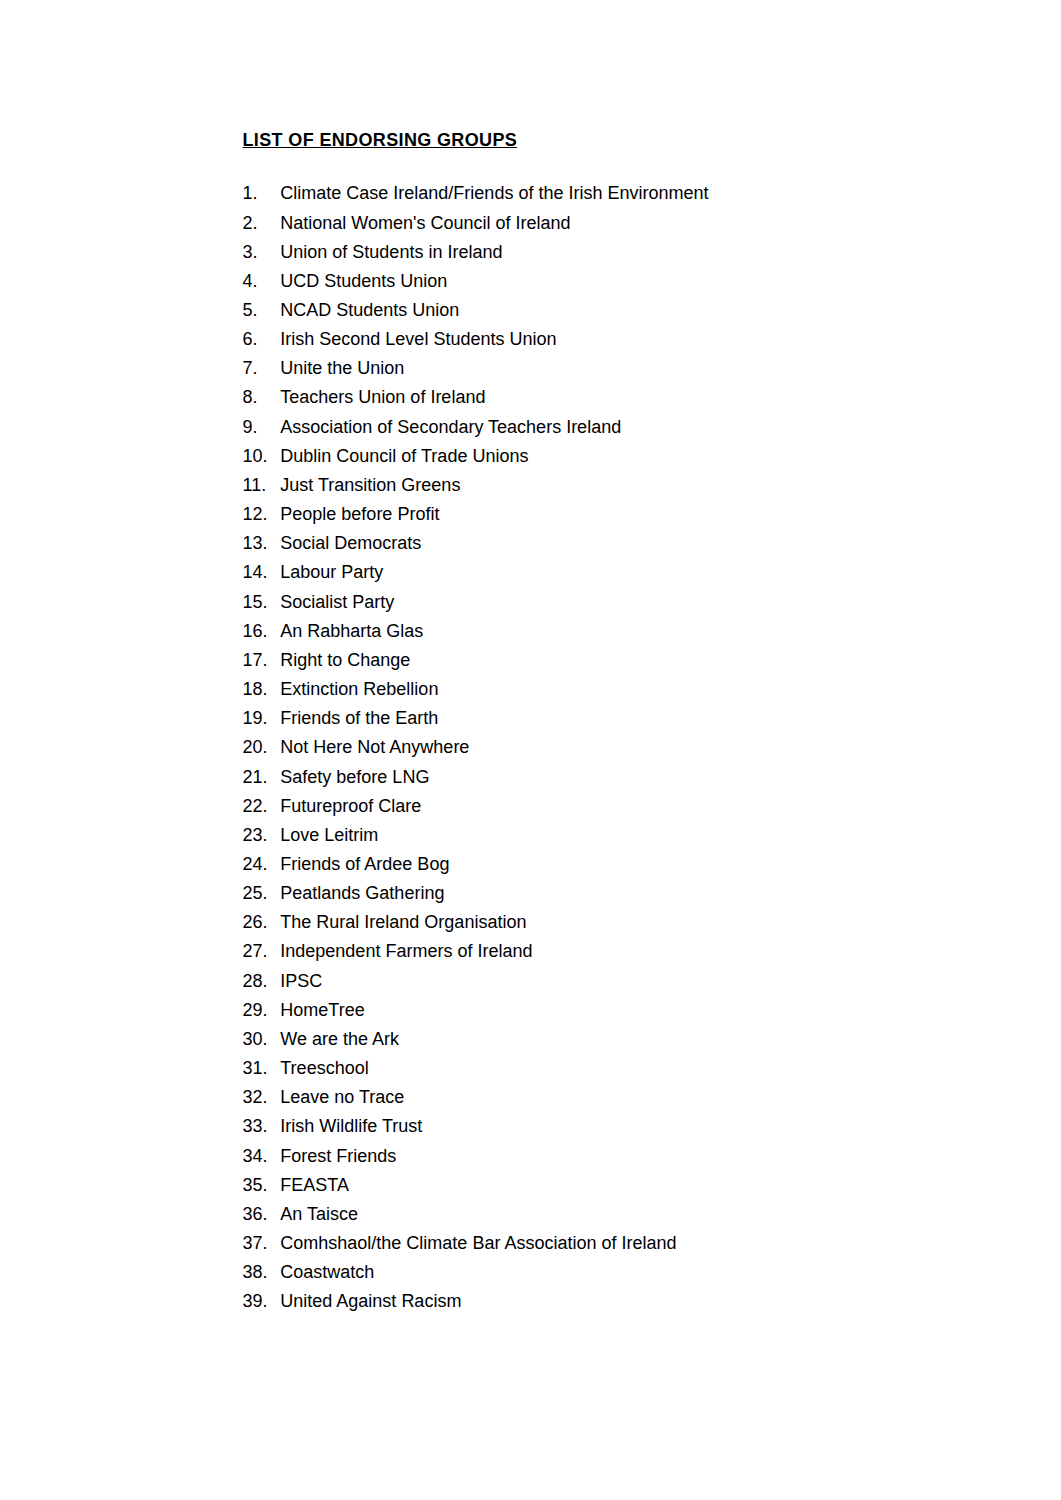LIST OF ENDORSING GROUPS
1. Climate Case Ireland/Friends of the Irish Environment
2. National Women's Council of Ireland
3. Union of Students in Ireland
4. UCD Students Union
5. NCAD Students Union
6. Irish Second Level Students Union
7. Unite the Union
8. Teachers Union of Ireland
9. Association of Secondary Teachers Ireland
10. Dublin Council of Trade Unions
11. Just Transition Greens
12. People before Profit
13. Social Democrats
14. Labour Party
15. Socialist Party
16. An Rabharta Glas
17. Right to Change
18. Extinction Rebellion
19. Friends of the Earth
20. Not Here Not Anywhere
21. Safety before LNG
22. Futureproof Clare
23. Love Leitrim
24. Friends of Ardee Bog
25. Peatlands Gathering
26. The Rural Ireland Organisation
27. Independent Farmers of Ireland
28. IPSC
29. HomeTree
30. We are the Ark
31. Treeschool
32. Leave no Trace
33. Irish Wildlife Trust
34. Forest Friends
35. FEASTA
36. An Taisce
37. Comhshaol/the Climate Bar Association of Ireland
38. Coastwatch
39. United Against Racism